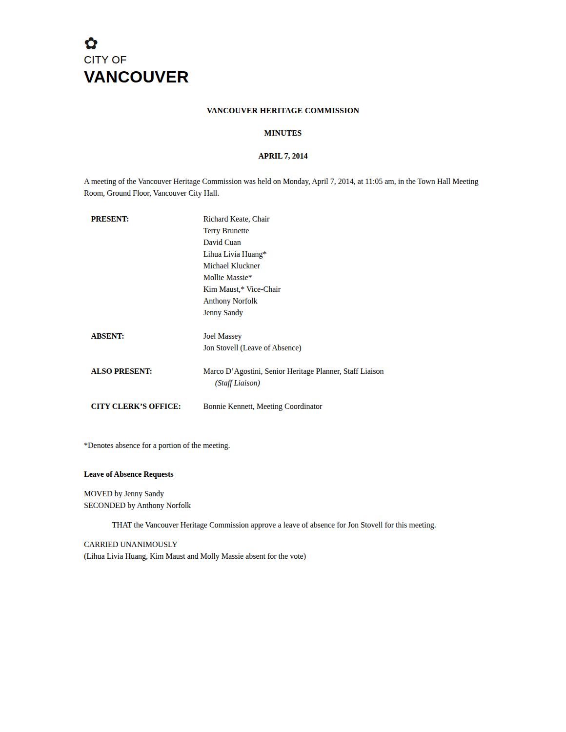✿
CITY OF
VANCOUVER
VANCOUVER HERITAGE COMMISSION
MINUTES
APRIL 7, 2014
A meeting of the Vancouver Heritage Commission was held on Monday, April 7, 2014, at 11:05 am, in the Town Hall Meeting Room, Ground Floor, Vancouver City Hall.
| PRESENT: | Richard Keate, Chair Terry Brunette David Cuan Lihua Livia Huang* Michael Kluckner Mollie Massie* Kim Maust,* Vice-Chair Anthony Norfolk Jenny Sandy |
| ABSENT: | Joel Massey Jon Stovell (Leave of Absence) |
| ALSO PRESENT: | Marco D’Agostini, Senior Heritage Planner, Staff Liaison (Staff Liaison) |
| CITY CLERK’S OFFICE: | Bonnie Kennett, Meeting Coordinator |
*Denotes absence for a portion of the meeting.
Leave of Absence Requests
MOVED by Jenny Sandy
SECONDED by Anthony Norfolk
THAT the Vancouver Heritage Commission approve a leave of absence for Jon Stovell for this meeting.
CARRIED UNANIMOUSLY
(Lihua Livia Huang, Kim Maust and Molly Massie absent for the vote)